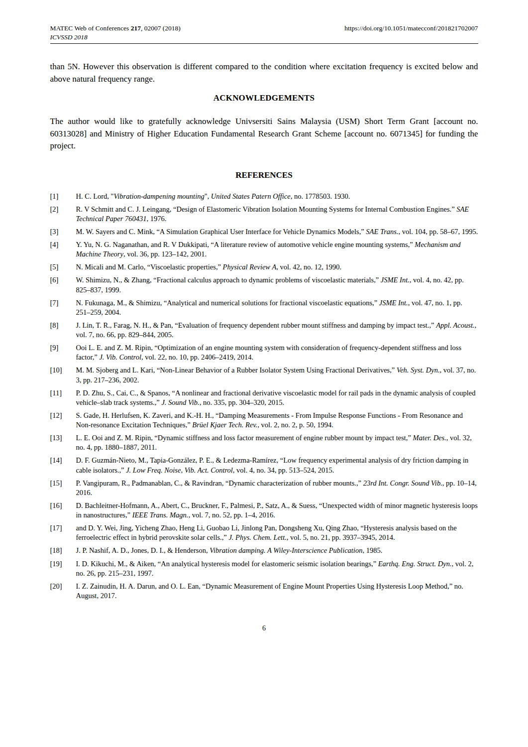MATEC Web of Conferences 217, 02007 (2018)
ICVSSD 2018
https://doi.org/10.1051/matecconf/201821702007
than 5N. However this observation is different compared to the condition where excitation frequency is excited below and above natural frequency range.
ACKNOWLEDGEMENTS
The author would like to gratefully acknowledge Univsersiti Sains Malaysia (USM) Short Term Grant [account no. 60313028] and Ministry of Higher Education Fundamental Research Grant Scheme [account no. 6071345] for funding the project.
REFERENCES
[1] H. C. Lord, "Vibration-dampening mounting", United States Patern Office, no. 1778503. 1930.
[2] R. V Schmitt and C. J. Leingang, “Design of Elastomeric Vibration Isolation Mounting Systems for Internal Combustion Engines.” SAE Technical Paper 760431, 1976.
[3] M. W. Sayers and C. Mink, “A Simulation Graphical User Interface for Vehicle Dynamics Models,” SAE Trans., vol. 104, pp. 58–67, 1995.
[4] Y. Yu, N. G. Naganathan, and R. V Dukkipati, “A literature review of automotive vehicle engine mounting systems,” Mechanism and Machine Theory, vol. 36, pp. 123–142, 2001.
[5] N. Micali and M. Carlo, “Viscoelastic properties,” Physical Review A, vol. 42, no. 12, 1990.
[6] W. Shimizu, N., & Zhang, “Fractional calculus approach to dynamic problems of viscoelastic materials,” JSME Int., vol. 4, no. 42, pp. 825–837, 1999.
[7] N. Fukunaga, M., & Shimizu, “Analytical and numerical solutions for fractional viscoelastic equations,” JSME Int., vol. 47, no. 1, pp. 251–259, 2004.
[8] J. Lin, T. R., Farag, N. H., & Pan, “Evaluation of frequency dependent rubber mount stiffness and damping by impact test.,” Appl. Acoust., vol. 7, no. 66, pp. 829–844, 2005.
[9] Ooi L. E. and Z. M. Ripin, “Optimization of an engine mounting system with consideration of frequency-dependent stiffness and loss factor,” J. Vib. Control, vol. 22, no. 10, pp. 2406–2419, 2014.
[10] M. M. Sjoberg and L. Kari, “Non-Linear Behavior of a Rubber Isolator System Using Fractional Derivatives,” Veh. Syst. Dyn., vol. 37, no. 3, pp. 217–236, 2002.
[11] P. D. Zhu, S., Cai, C., & Spanos, “A nonlinear and fractional derivative viscoelastic model for rail pads in the dynamic analysis of coupled vehicle–slab track systems.,” J. Sound Vib., no. 335, pp. 304–320, 2015.
[12] S. Gade, H. Herlufsen, K. Zaveri, and K.-H. H., “Damping Measurements - From Impulse Response Functions - From Resonance and Non-resonance Excitation Techniques,” Brüel Kjaer Tech. Rev., vol. 2, no. 2, p. 50, 1994.
[13] L. E. Ooi and Z. M. Ripin, “Dynamic stiffness and loss factor measurement of engine rubber mount by impact test,” Mater. Des., vol. 32, no. 4, pp. 1880–1887, 2011.
[14] D. F. Guzmán-Nieto, M., Tapia-González, P. E., & Ledezma-Ramírez, “Low frequency experimental analysis of dry friction damping in cable isolators.,” J. Low Freq. Noise, Vib. Act. Control, vol. 4, no. 34, pp. 513–524, 2015.
[15] P. Vangipuram, R., Padmanablan, C., & Ravindran, “Dynamic characterization of rubber mounts.,” 23rd Int. Congr. Sound Vib., pp. 10–14, 2016.
[16] D. Bachleitner-Hofmann, A., Abert, C., Bruckner, F., Palmesi, P., Satz, A., & Suess, “Unexpected width of minor magnetic hysteresis loops in nanostructures,” IEEE Trans. Magn., vol. 7, no. 52, pp. 1–4, 2016.
[17] and D. Y. Wei, Jing, Yicheng Zhao, Heng Li, Guobao Li, Jinlong Pan, Dongsheng Xu, Qing Zhao, “Hysteresis analysis based on the ferroelectric effect in hybrid perovskite solar cells.,” J. Phys. Chem. Lett., vol. 5, no. 21, pp. 3937–3945, 2014.
[18] J. P. Nashif, A. D., Jones, D. I., & Henderson, Vibration damping. A Wiley-Interscience Publication, 1985.
[19] I. D. Kikuchi, M., & Aiken, “An analytical hysteresis model for elastomeric seismic isolation bearings,” Earthq. Eng. Struct. Dyn., vol. 2, no. 26, pp. 215–231, 1997.
[20] I. Z. Zainudin, H. A. Darun, and O. L. Ean, “Dynamic Measurement of Engine Mount Properties Using Hysteresis Loop Method,” no. August, 2017.
6